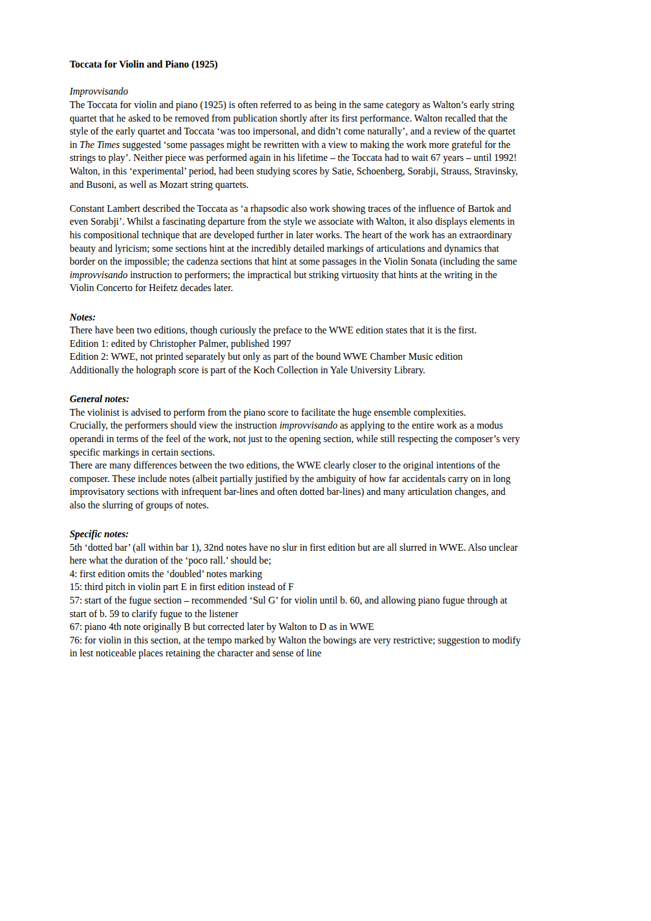Toccata for Violin and Piano (1925)
Improvvisando
The Toccata for violin and piano (1925) is often referred to as being in the same category as Walton’s early string quartet that he asked to be removed from publication shortly after its first performance. Walton recalled that the style of the early quartet and Toccata ‘was too impersonal, and didn’t come naturally’, and a review of the quartet in The Times suggested ‘some passages might be rewritten with a view to making the work more grateful for the strings to play’. Neither piece was performed again in his lifetime – the Toccata had to wait 67 years – until 1992! Walton, in this ‘experimental’ period, had been studying scores by Satie, Schoenberg, Sorabji, Strauss, Stravinsky, and Busoni, as well as Mozart string quartets.
Constant Lambert described the Toccata as ‘a rhapsodic also work showing traces of the influence of Bartok and even Sorabji’. Whilst a fascinating departure from the style we associate with Walton, it also displays elements in his compositional technique that are developed further in later works. The heart of the work has an extraordinary beauty and lyricism; some sections hint at the incredibly detailed markings of articulations and dynamics that border on the impossible; the cadenza sections that hint at some passages in the Violin Sonata (including the same improvvisando instruction to performers; the impractical but striking virtuosity that hints at the writing in the Violin Concerto for Heifetz decades later.
Notes:
There have been two editions, though curiously the preface to the WWE edition states that it is the first.
Edition 1: edited by Christopher Palmer, published 1997
Edition 2: WWE, not printed separately but only as part of the bound WWE Chamber Music edition
Additionally the holograph score is part of the Koch Collection in Yale University Library.
General notes:
The violinist is advised to perform from the piano score to facilitate the huge ensemble complexities.
Crucially, the performers should view the instruction improvvisando as applying to the entire work as a modus operandi in terms of the feel of the work, not just to the opening section, while still respecting the composer’s very specific markings in certain sections.
There are many differences between the two editions, the WWE clearly closer to the original intentions of the composer. These include notes (albeit partially justified by the ambiguity of how far accidentals carry on in long improvisatory sections with infrequent bar-lines and often dotted bar-lines) and many articulation changes, and also the slurring of groups of notes.
Specific notes:
5th ‘dotted bar’ (all within bar 1), 32nd notes have no slur in first edition but are all slurred in WWE. Also unclear here what the duration of the ‘poco rall.’ should be;
4: first edition omits the ‘doubled’ notes marking
15: third pitch in violin part E in first edition instead of F
57: start of the fugue section – recommended ‘Sul G’ for violin until b. 60, and allowing piano fugue through at start of b. 59 to clarify fugue to the listener
67: piano 4th note originally B but corrected later by Walton to D as in WWE
76: for violin in this section, at the tempo marked by Walton the bowings are very restrictive; suggestion to modify in lest noticeable places retaining the character and sense of line